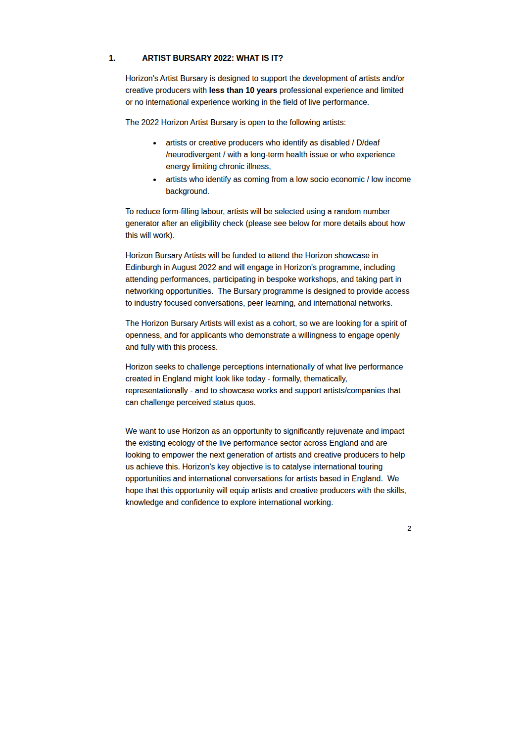1. ARTIST BURSARY 2022: WHAT IS IT?
Horizon's Artist Bursary is designed to support the development of artists and/or creative producers with less than 10 years professional experience and limited or no international experience working in the field of live performance.
The 2022 Horizon Artist Bursary is open to the following artists:
artists or creative producers who identify as disabled / D/deaf /neurodivergent / with a long-term health issue or who experience energy limiting chronic illness,
artists who identify as coming from a low socio economic / low income background.
To reduce form-filling labour, artists will be selected using a random number generator after an eligibility check (please see below for more details about how this will work).
Horizon Bursary Artists will be funded to attend the Horizon showcase in Edinburgh in August 2022 and will engage in Horizon's programme, including attending performances, participating in bespoke workshops, and taking part in networking opportunities. The Bursary programme is designed to provide access to industry focused conversations, peer learning, and international networks.
The Horizon Bursary Artists will exist as a cohort, so we are looking for a spirit of openness, and for applicants who demonstrate a willingness to engage openly and fully with this process.
Horizon seeks to challenge perceptions internationally of what live performance created in England might look like today - formally, thematically, representationally - and to showcase works and support artists/companies that can challenge perceived status quos.
We want to use Horizon as an opportunity to significantly rejuvenate and impact the existing ecology of the live performance sector across England and are looking to empower the next generation of artists and creative producers to help us achieve this. Horizon's key objective is to catalyse international touring opportunities and international conversations for artists based in England. We hope that this opportunity will equip artists and creative producers with the skills, knowledge and confidence to explore international working.
2